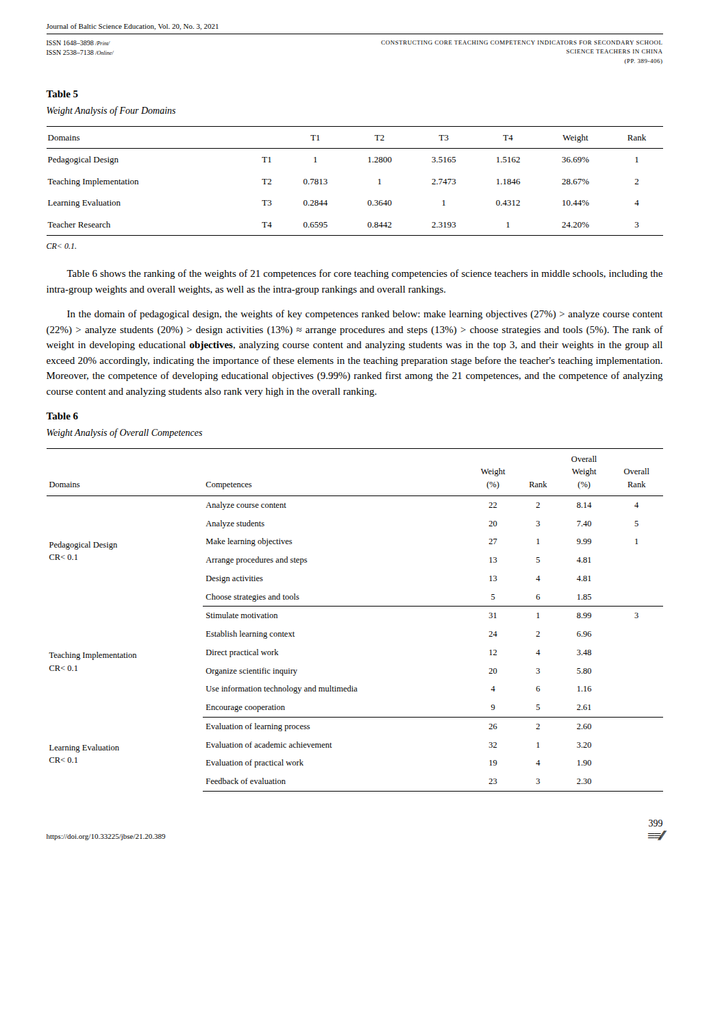Journal of Baltic Science Education, Vol. 20, No. 3, 2021
ISSN 1648–3898 /Print/
ISSN 2538–7138 /Online/
Constructing core teaching competency indicators for secondary school
science teachers in China
(pp. 389-406)
Table 5
Weight Analysis of Four Domains
| Domains | | T1 | T2 | T3 | T4 | Weight | Rank |
| --- | --- | --- | --- | --- | --- | --- | --- |
| Pedagogical Design | T1 | 1 | 1.2800 | 3.5165 | 1.5162 | 36.69% | 1 |
| Teaching Implementation | T2 | 0.7813 | 1 | 2.7473 | 1.1846 | 28.67% | 2 |
| Learning Evaluation | T3 | 0.2844 | 0.3640 | 1 | 0.4312 | 10.44% | 4 |
| Teacher Research | T4 | 0.6595 | 0.8442 | 2.3193 | 1 | 24.20% | 3 |
CR< 0.1.
Table 6 shows the ranking of the weights of 21 competences for core teaching competencies of science teachers in middle schools, including the intra-group weights and overall weights, as well as the intra-group rankings and overall rankings.
In the domain of pedagogical design, the weights of key competences ranked below: make learning objectives (27%) > analyze course content (22%) > analyze students (20%) > design activities (13%) ≈ arrange procedures and steps (13%) > choose strategies and tools (5%). The rank of weight in developing educational objectives, analyzing course content and analyzing students was in the top 3, and their weights in the group all exceed 20% accordingly, indicating the importance of these elements in the teaching preparation stage before the teacher's teaching implementation. Moreover, the competence of developing educational objectives (9.99%) ranked first among the 21 competences, and the competence of analyzing course content and analyzing students also rank very high in the overall ranking.
Table 6
Weight Analysis of Overall Competences
| Domains | Competences | Weight (%) | Rank | Overall Weight (%) | Overall Rank |
| --- | --- | --- | --- | --- | --- |
| Pedagogical Design CR< 0.1 | Analyze course content | 22 | 2 | 8.14 | 4 |
| Analyze students | 20 | 3 | 7.40 | 5 |
| Make learning objectives | 27 | 1 | 9.99 | 1 |
| Arrange procedures and steps | 13 | 5 | 4.81 | |
| Design activities | 13 | 4 | 4.81 | |
| Choose strategies and tools | 5 | 6 | 1.85 | |
| Teaching Implementation CR< 0.1 | Stimulate motivation | 31 | 1 | 8.99 | 3 |
| Establish learning context | 24 | 2 | 6.96 | |
| Direct practical work | 12 | 4 | 3.48 | |
| Organize scientific inquiry | 20 | 3 | 5.80 | |
| Use information technology and multimedia | 4 | 6 | 1.16 | |
| Encourage cooperation | 9 | 5 | 2.61 | |
| Learning Evaluation CR< 0.1 | Evaluation of learning process | 26 | 2 | 2.60 | |
| Evaluation of academic achievement | 32 | 1 | 3.20 | |
| Evaluation of practical work | 19 | 4 | 1.90 | |
| Feedback of evaluation | 23 | 3 | 2.30 | |
https://doi.org/10.33225/jbse/21.20.389
399
≡≡⁄⁄⁄